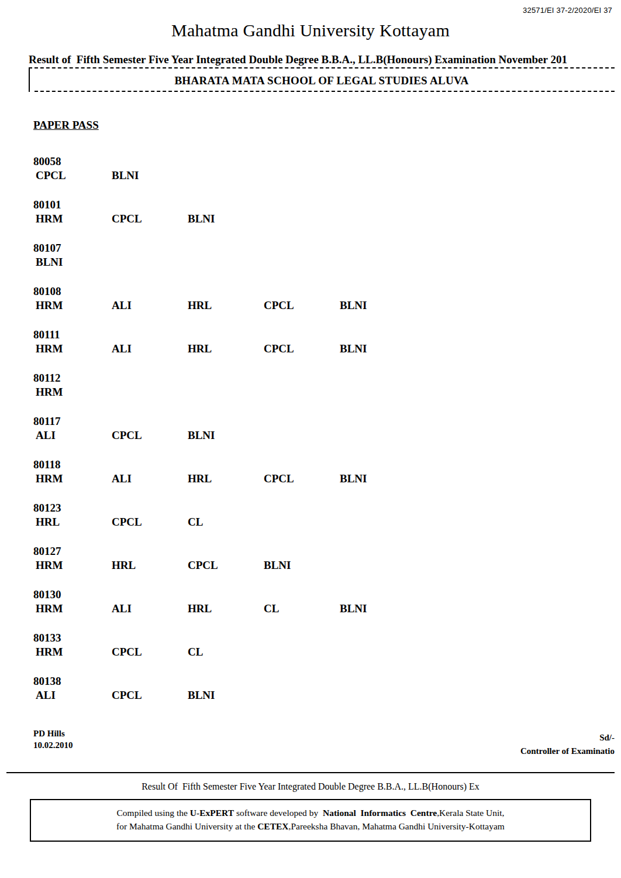32571/EI 37-2/2020/EI 37
Mahatma Gandhi University Kottayam
Result of Fifth Semester Five Year Integrated Double Degree B.B.A., LL.B(Honours) Examination November 201
BHARATA MATA SCHOOL OF LEGAL STUDIES ALUVA
PAPER PASS
| 80058 |
| CPCL | BLNI | | | |
| 80101 |
| HRM | CPCL | BLNI | | |
| 80107 |
| BLNI | | | | |
| 80108 |
| HRM | ALI | HRL | CPCL | BLNI |
| 80111 |
| HRM | ALI | HRL | CPCL | BLNI |
| 80112 |
| HRM | | | | |
| 80117 |
| ALI | CPCL | BLNI | | |
| 80118 |
| HRM | ALI | HRL | CPCL | BLNI |
| 80123 |
| HRL | CPCL | CL | | |
| 80127 |
| HRM | HRL | CPCL | BLNI | |
| 80130 |
| HRM | ALI | HRL | CL | BLNI |
| 80133 |
| HRM | CPCL | CL | | |
| 80138 |
| ALI | CPCL | BLNI | | |
PD Hills
10.02.2010
Sd/-
Controller of Examinatio
Result Of Fifth Semester Five Year Integrated Double Degree B.B.A., LL.B(Honours) Ex
Compiled using the U-ExPERT software developed by National Informatics Centre,Kerala State Unit,
for Mahatma Gandhi University at the CETEX,Pareeksha Bhavan, Mahatma Gandhi University-Kottayam